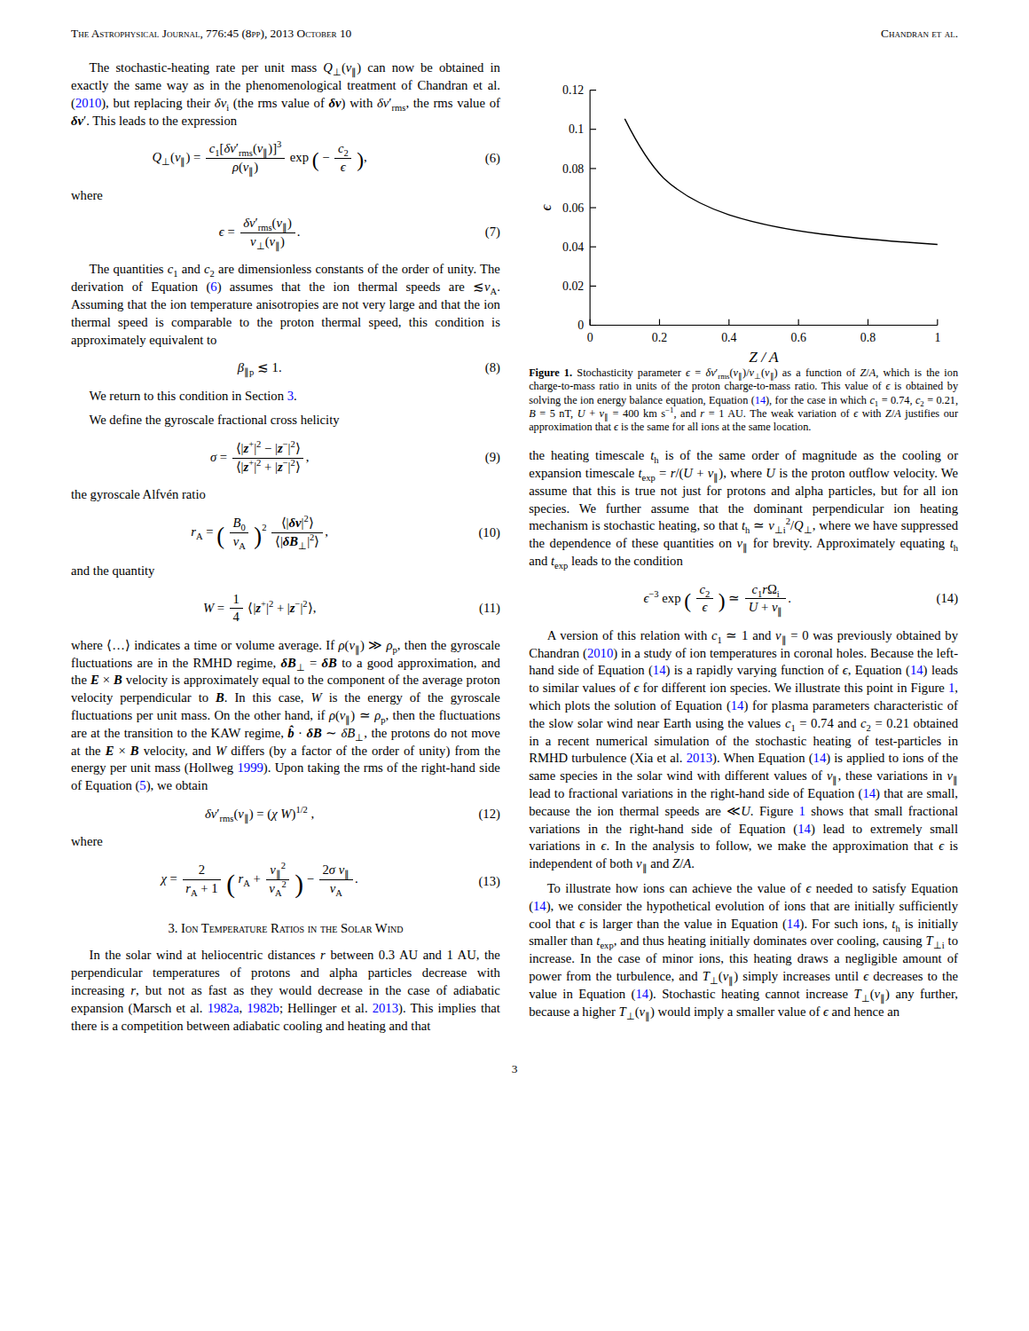The Astrophysical Journal, 776:45 (8pp), 2013 October 10 Chandran et al.
The stochastic-heating rate per unit mass Q⊥(v∥) can now be obtained in exactly the same way as in the phenomenological treatment of Chandran et al. (2010), but replacing their δvi (the rms value of δv) with δv′rms, the rms value of δv′. This leads to the expression
Q⊥(v∥) = c1[δv′rms(v∥)]3 ρ(v∥) exp ( − c2 ϵ ),
(6)
where
ϵ = δv′rms(v∥) v⊥(v∥) .
(7)
The quantities c1 and c2 are dimensionless constants of the order of unity. The derivation of Equation (6) assumes that the ion thermal speeds are ≲vA. Assuming that the ion temperature anisotropies are not very large and that the ion thermal speed is comparable to the proton thermal speed, this condition is approximately equivalent to
β∥p ≲ 1.
(8)
We return to this condition in Section 3.
We define the gyroscale fractional cross helicity
σ = ⟨|z+|2 − |z−|2⟩ ⟨|z+|2 + |z−|2⟩ ,
(9)
the gyroscale Alfvén ratio
rA = ( B0 vA )2 ⟨|δv|2⟩ ⟨|δB⊥|2⟩ ,
(10)
and the quantity
W = 1 4 ⟨|z+|2 + |z−|2⟩,
(11)
where ⟨…⟩ indicates a time or volume average. If ρ(v∥) ≫ ρp, then the gyroscale fluctuations are in the RMHD regime, δB⊥ = δB to a good approximation, and the E × B velocity is approximately equal to the component of the average proton velocity perpendicular to B. In this case, W is the energy of the gyroscale fluctuations per unit mass. On the other hand, if ρ(v∥) ≃ ρp, then the fluctuations are at the transition to the KAW regime, b̂ · δB ∼ δB⊥, the protons do not move at the E × B velocity, and W differs (by a factor of the order of unity) from the energy per unit mass (Hollweg 1999). Upon taking the rms of the right-hand side of Equation (5), we obtain
δv′rms(v∥) = (χ W)1/2 ,
(12)
where
χ = 2 rA + 1 ( rA + v∥2 vA2 ) − 2σ v∥ vA .
(13)
3. Ion Temperature Ratios in the Solar Wind
In the solar wind at heliocentric distances r between 0.3 AU and 1 AU, the perpendicular temperatures of protons and alpha particles decrease with increasing r, but not as fast as they would decrease in the case of adiabatic expansion (Marsch et al. 1982a, 1982b; Hellinger et al. 2013). This implies that there is a competition between adiabatic cooling and heating and that
0 0.02 0.04 0.06 0.08 0.1 0.12 0 0.2 0.4 0.6 0.8 1 Z / A ϵ
Figure 1. Stochasticity parameter ϵ = δv′rms(v∥)/v⊥(v∥) as a function of Z/A, which is the ion charge-to-mass ratio in units of the proton charge-to-mass ratio. This value of ϵ is obtained by solving the ion energy balance equation, Equation (14), for the case in which c1 = 0.74, c2 = 0.21, B = 5 nT, U + v∥ = 400 km s−1, and r = 1 AU. The weak variation of ϵ with Z/A justifies our approximation that ϵ is the same for all ions at the same location.
the heating timescale th is of the same order of magnitude as the cooling or expansion timescale texp = r/(U + v∥), where U is the proton outflow velocity. We assume that this is true not just for protons and alpha particles, but for all ion species. We further assume that the dominant perpendicular ion heating mechanism is stochastic heating, so that th ≃ v⊥i2/Q⊥, where we have suppressed the dependence of these quantities on v∥ for brevity. Approximately equating th and texp leads to the condition
ϵ−3 exp ( c2 ϵ ) ≃ c1r Ωi U + v∥ .
(14)
A version of this relation with c1 ≃ 1 and v∥ = 0 was previously obtained by Chandran (2010) in a study of ion temperatures in coronal holes. Because the left-hand side of Equation (14) is a rapidly varying function of ϵ, Equation (14) leads to similar values of ϵ for different ion species. We illustrate this point in Figure 1, which plots the solution of Equation (14) for plasma parameters characteristic of the slow solar wind near Earth using the values c1 = 0.74 and c2 = 0.21 obtained in a recent numerical simulation of the stochastic heating of test-particles in RMHD turbulence (Xia et al. 2013). When Equation (14) is applied to ions of the same species in the solar wind with different values of v∥, these variations in v∥ lead to fractional variations in the right-hand side of Equation (14) that are small, because the ion thermal speeds are ≪U. Figure 1 shows that small fractional variations in the right-hand side of Equation (14) lead to extremely small variations in ϵ. In the analysis to follow, we make the approximation that ϵ is independent of both v∥ and Z/A.
To illustrate how ions can achieve the value of ϵ needed to satisfy Equation (14), we consider the hypothetical evolution of ions that are initially sufficiently cool that ϵ is larger than the value in Equation (14). For such ions, th is initially smaller than texp, and thus heating initially dominates over cooling, causing T⊥i to increase. In the case of minor ions, this heating draws a negligible amount of power from the turbulence, and T⊥(v∥) simply increases until ϵ decreases to the value in Equation (14). Stochastic heating cannot increase T⊥(v∥) any further, because a higher T⊥(v∥) would imply a smaller value of ϵ and hence an
3